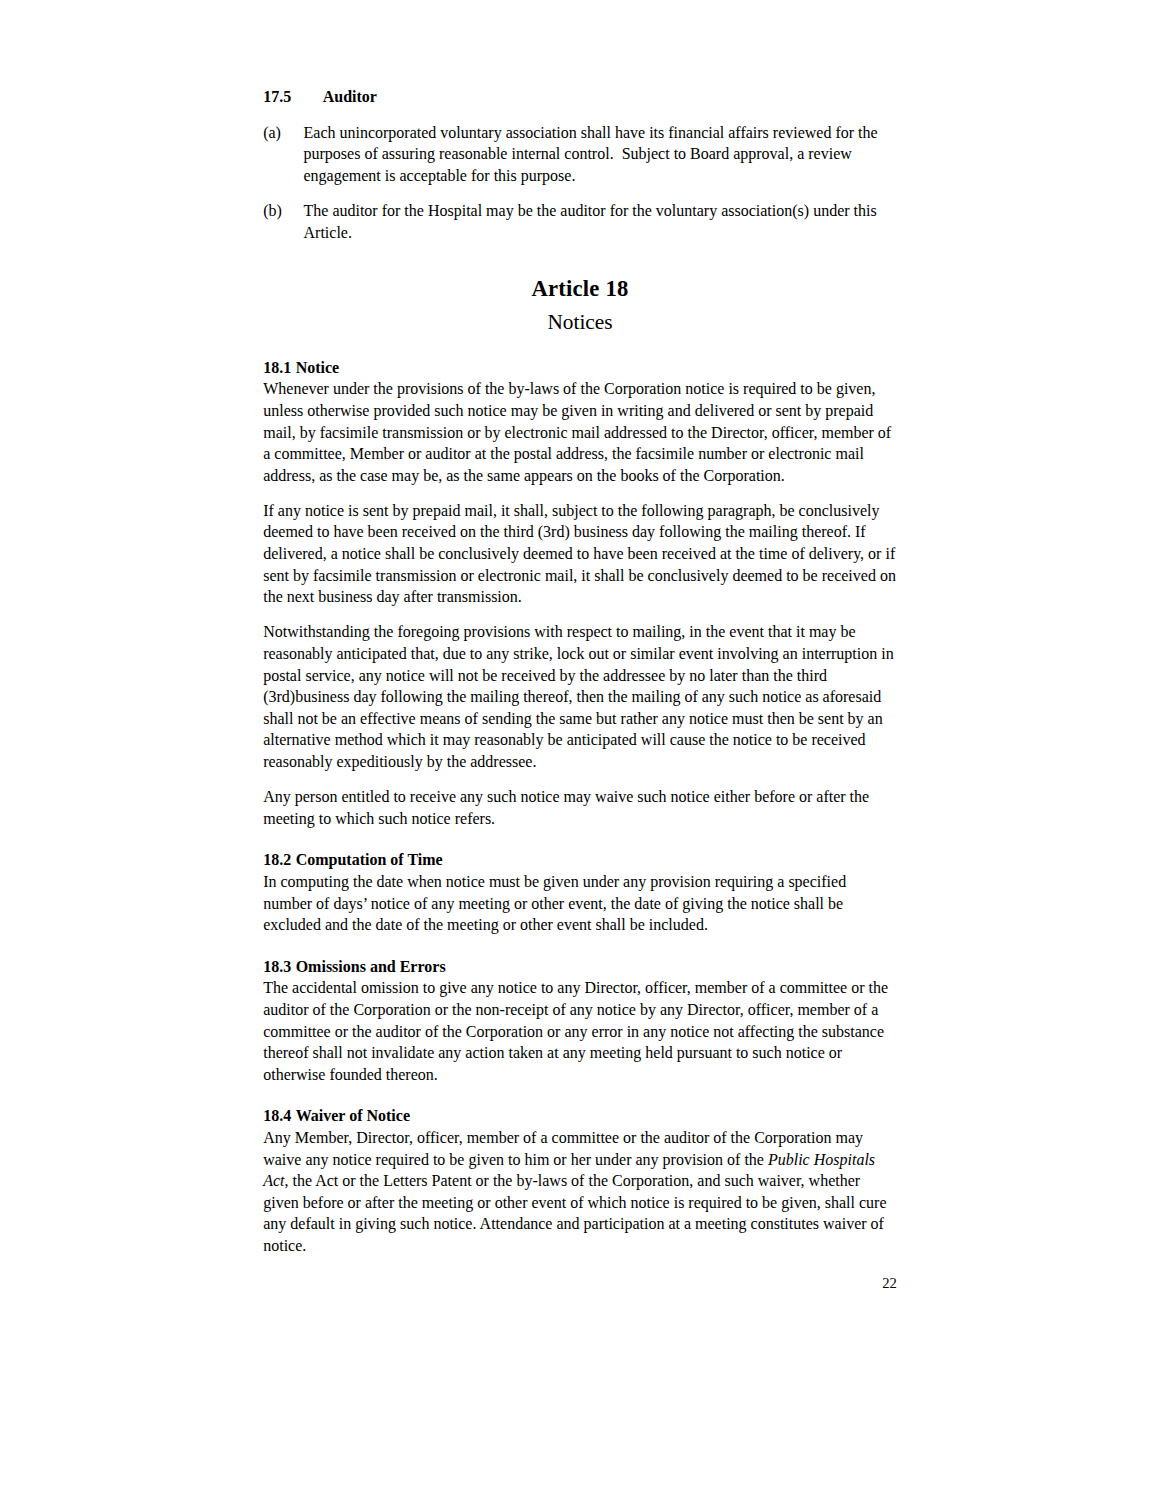17.5 Auditor
(a) Each unincorporated voluntary association shall have its financial affairs reviewed for the purposes of assuring reasonable internal control. Subject to Board approval, a review engagement is acceptable for this purpose.
(b) The auditor for the Hospital may be the auditor for the voluntary association(s) under this Article.
Article 18
Notices
18.1 Notice
Whenever under the provisions of the by-laws of the Corporation notice is required to be given, unless otherwise provided such notice may be given in writing and delivered or sent by prepaid mail, by facsimile transmission or by electronic mail addressed to the Director, officer, member of a committee, Member or auditor at the postal address, the facsimile number or electronic mail address, as the case may be, as the same appears on the books of the Corporation.
If any notice is sent by prepaid mail, it shall, subject to the following paragraph, be conclusively deemed to have been received on the third (3rd) business day following the mailing thereof. If delivered, a notice shall be conclusively deemed to have been received at the time of delivery, or if sent by facsimile transmission or electronic mail, it shall be conclusively deemed to be received on the next business day after transmission.
Notwithstanding the foregoing provisions with respect to mailing, in the event that it may be reasonably anticipated that, due to any strike, lock out or similar event involving an interruption in postal service, any notice will not be received by the addressee by no later than the third (3rd)business day following the mailing thereof, then the mailing of any such notice as aforesaid shall not be an effective means of sending the same but rather any notice must then be sent by an alternative method which it may reasonably be anticipated will cause the notice to be received reasonably expeditiously by the addressee.
Any person entitled to receive any such notice may waive such notice either before or after the meeting to which such notice refers.
18.2 Computation of Time
In computing the date when notice must be given under any provision requiring a specified number of days’ notice of any meeting or other event, the date of giving the notice shall be excluded and the date of the meeting or other event shall be included.
18.3 Omissions and Errors
The accidental omission to give any notice to any Director, officer, member of a committee or the auditor of the Corporation or the non-receipt of any notice by any Director, officer, member of a committee or the auditor of the Corporation or any error in any notice not affecting the substance thereof shall not invalidate any action taken at any meeting held pursuant to such notice or otherwise founded thereon.
18.4 Waiver of Notice
Any Member, Director, officer, member of a committee or the auditor of the Corporation may waive any notice required to be given to him or her under any provision of the Public Hospitals Act, the Act or the Letters Patent or the by-laws of the Corporation, and such waiver, whether given before or after the meeting or other event of which notice is required to be given, shall cure any default in giving such notice. Attendance and participation at a meeting constitutes waiver of notice.
22